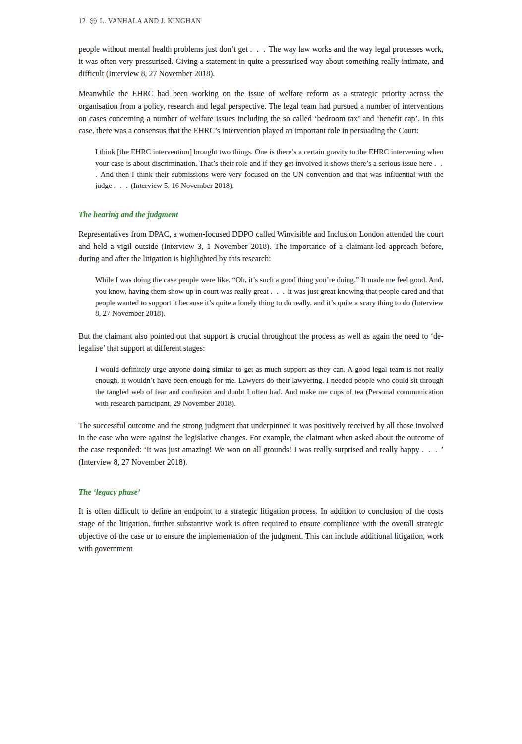12☆L. Vanhala and J. Kinghan
people without mental health problems just don’t get . . . The way law works and the way legal processes work, it was often very pressurised. Giving a statement in quite a pressurised way about something really intimate, and difficult (Interview 8, 27 November 2018).
Meanwhile the EHRC had been working on the issue of welfare reform as a strategic priority across the organisation from a policy, research and legal perspective. The legal team had pursued a number of interventions on cases concerning a number of welfare issues including the so called ‘bedroom tax’ and ‘benefit cap’. In this case, there was a consensus that the EHRC’s intervention played an important role in persuading the Court:
I think [the EHRC intervention] brought two things. One is there’s a certain gravity to the EHRC intervening when your case is about discrimination. That’s their role and if they get involved it shows there’s a serious issue here . . . And then I think their submissions were very focused on the UN convention and that was influential with the judge . . . (Interview 5, 16 November 2018).
The hearing and the judgment
Representatives from DPAC, a women-focused DDPO called Winvisible and Inclusion London attended the court and held a vigil outside (Interview 3, 1 November 2018). The importance of a claimant-led approach before, during and after the litigation is highlighted by this research:
While I was doing the case people were like, “Oh, it’s such a good thing you’re doing.” It made me feel good. And, you know, having them show up in court was really great . . . it was just great knowing that people cared and that people wanted to support it because it’s quite a lonely thing to do really, and it’s quite a scary thing to do (Interview 8, 27 November 2018).
But the claimant also pointed out that support is crucial throughout the process as well as again the need to ‘de-legalise’ that support at different stages:
I would definitely urge anyone doing similar to get as much support as they can. A good legal team is not really enough, it wouldn’t have been enough for me. Lawyers do their lawyering. I needed people who could sit through the tangled web of fear and confusion and doubt I often had. And make me cups of tea (Personal communication with research participant, 29 November 2018).
The successful outcome and the strong judgment that underpinned it was positively received by all those involved in the case who were against the legislative changes. For example, the claimant when asked about the outcome of the case responded: ‘It was just amazing! We won on all grounds! I was really surprised and really happy . . . ’ (Interview 8, 27 November 2018).
The ‘legacy phase’
It is often difficult to define an endpoint to a strategic litigation process. In addition to conclusion of the costs stage of the litigation, further substantive work is often required to ensure compliance with the overall strategic objective of the case or to ensure the implementation of the judgment. This can include additional litigation, work with government